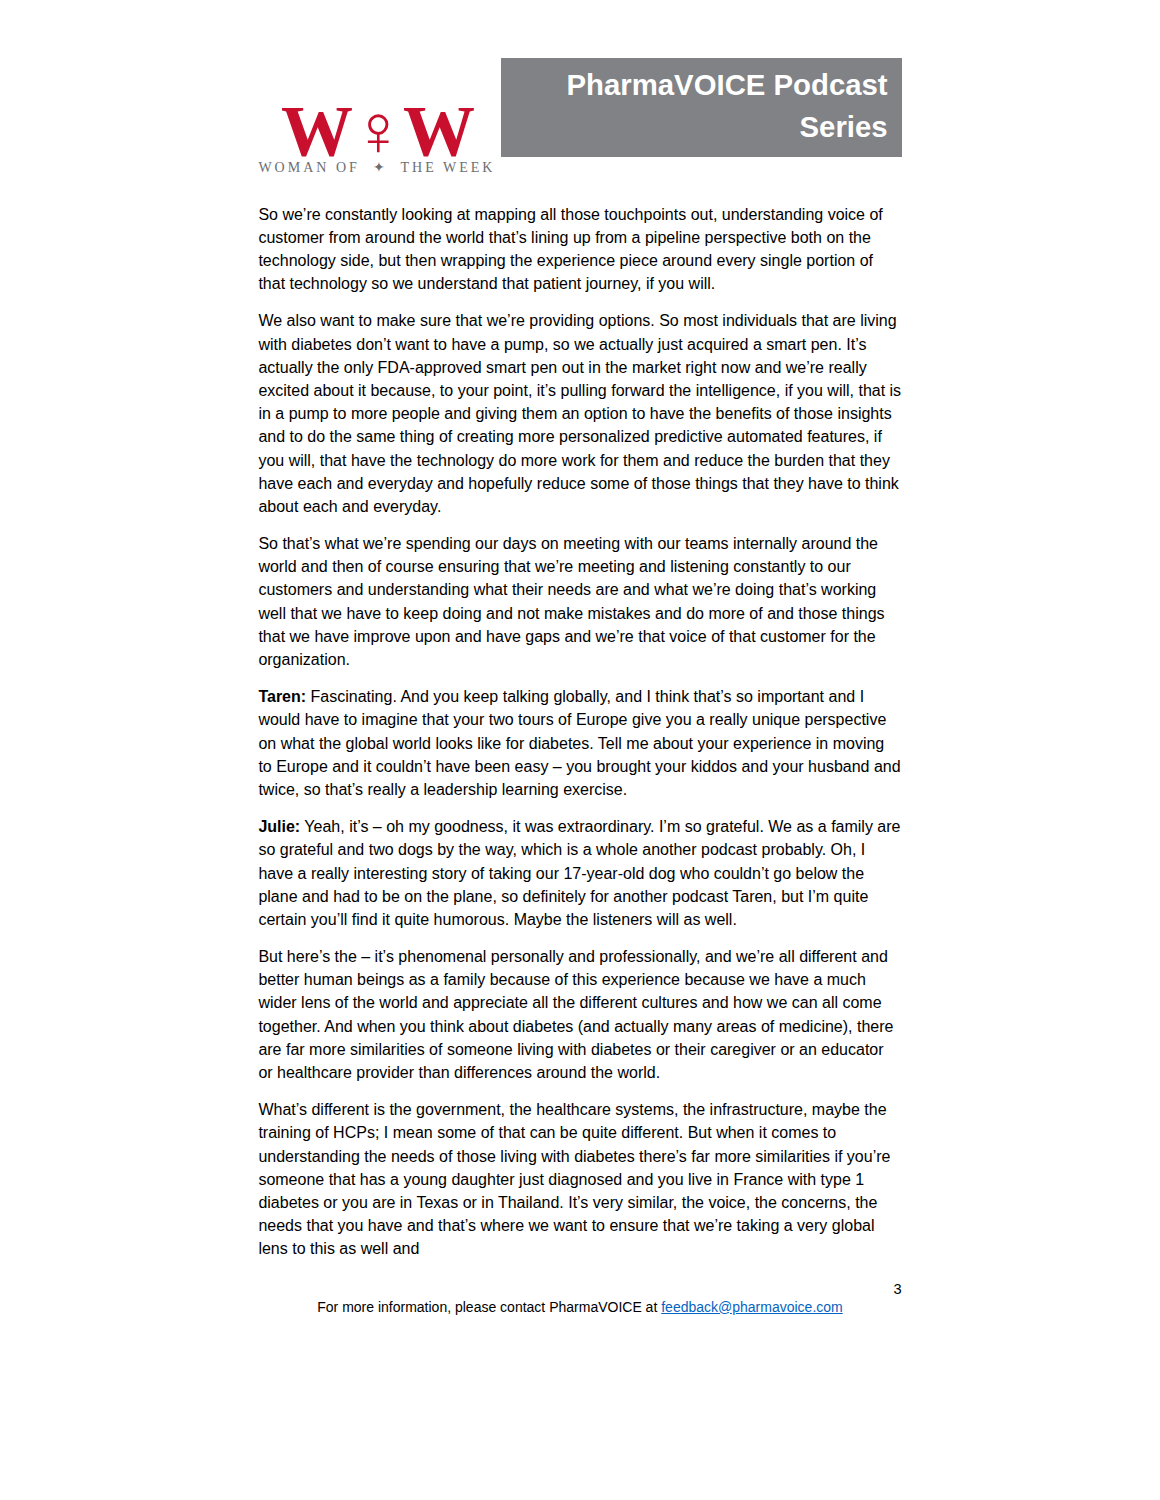W♀W
WOMAN OF ✦ THE WEEK
PharmaVOICE Podcast Series
So we’re constantly looking at mapping all those touchpoints out, understanding voice of customer from around the world that’s lining up from a pipeline perspective both on the technology side, but then wrapping the experience piece around every single portion of that technology so we understand that patient journey, if you will.
We also want to make sure that we’re providing options. So most individuals that are living with diabetes don’t want to have a pump, so we actually just acquired a smart pen. It’s actually the only FDA-approved smart pen out in the market right now and we’re really excited about it because, to your point, it’s pulling forward the intelligence, if you will, that is in a pump to more people and giving them an option to have the benefits of those insights and to do the same thing of creating more personalized predictive automated features, if you will, that have the technology do more work for them and reduce the burden that they have each and everyday and hopefully reduce some of those things that they have to think about each and everyday.
So that’s what we’re spending our days on meeting with our teams internally around the world and then of course ensuring that we’re meeting and listening constantly to our customers and understanding what their needs are and what we’re doing that’s working well that we have to keep doing and not make mistakes and do more of and those things that we have improve upon and have gaps and we’re that voice of that customer for the organization.
Taren: Fascinating. And you keep talking globally, and I think that’s so important and I would have to imagine that your two tours of Europe give you a really unique perspective on what the global world looks like for diabetes. Tell me about your experience in moving to Europe and it couldn’t have been easy – you brought your kiddos and your husband and twice, so that’s really a leadership learning exercise.
Julie: Yeah, it’s – oh my goodness, it was extraordinary. I’m so grateful. We as a family are so grateful and two dogs by the way, which is a whole another podcast probably. Oh, I have a really interesting story of taking our 17-year-old dog who couldn’t go below the plane and had to be on the plane, so definitely for another podcast Taren, but I’m quite certain you’ll find it quite humorous. Maybe the listeners will as well.
But here’s the – it’s phenomenal personally and professionally, and we’re all different and better human beings as a family because of this experience because we have a much wider lens of the world and appreciate all the different cultures and how we can all come together. And when you think about diabetes (and actually many areas of medicine), there are far more similarities of someone living with diabetes or their caregiver or an educator or healthcare provider than differences around the world.
What’s different is the government, the healthcare systems, the infrastructure, maybe the training of HCPs; I mean some of that can be quite different. But when it comes to understanding the needs of those living with diabetes there’s far more similarities if you’re someone that has a young daughter just diagnosed and you live in France with type 1 diabetes or you are in Texas or in Thailand. It’s very similar, the voice, the concerns, the needs that you have and that’s where we want to ensure that we’re taking a very global lens to this as well and
3 For more information, please contact PharmaVOICE at feedback@pharmavoice.com